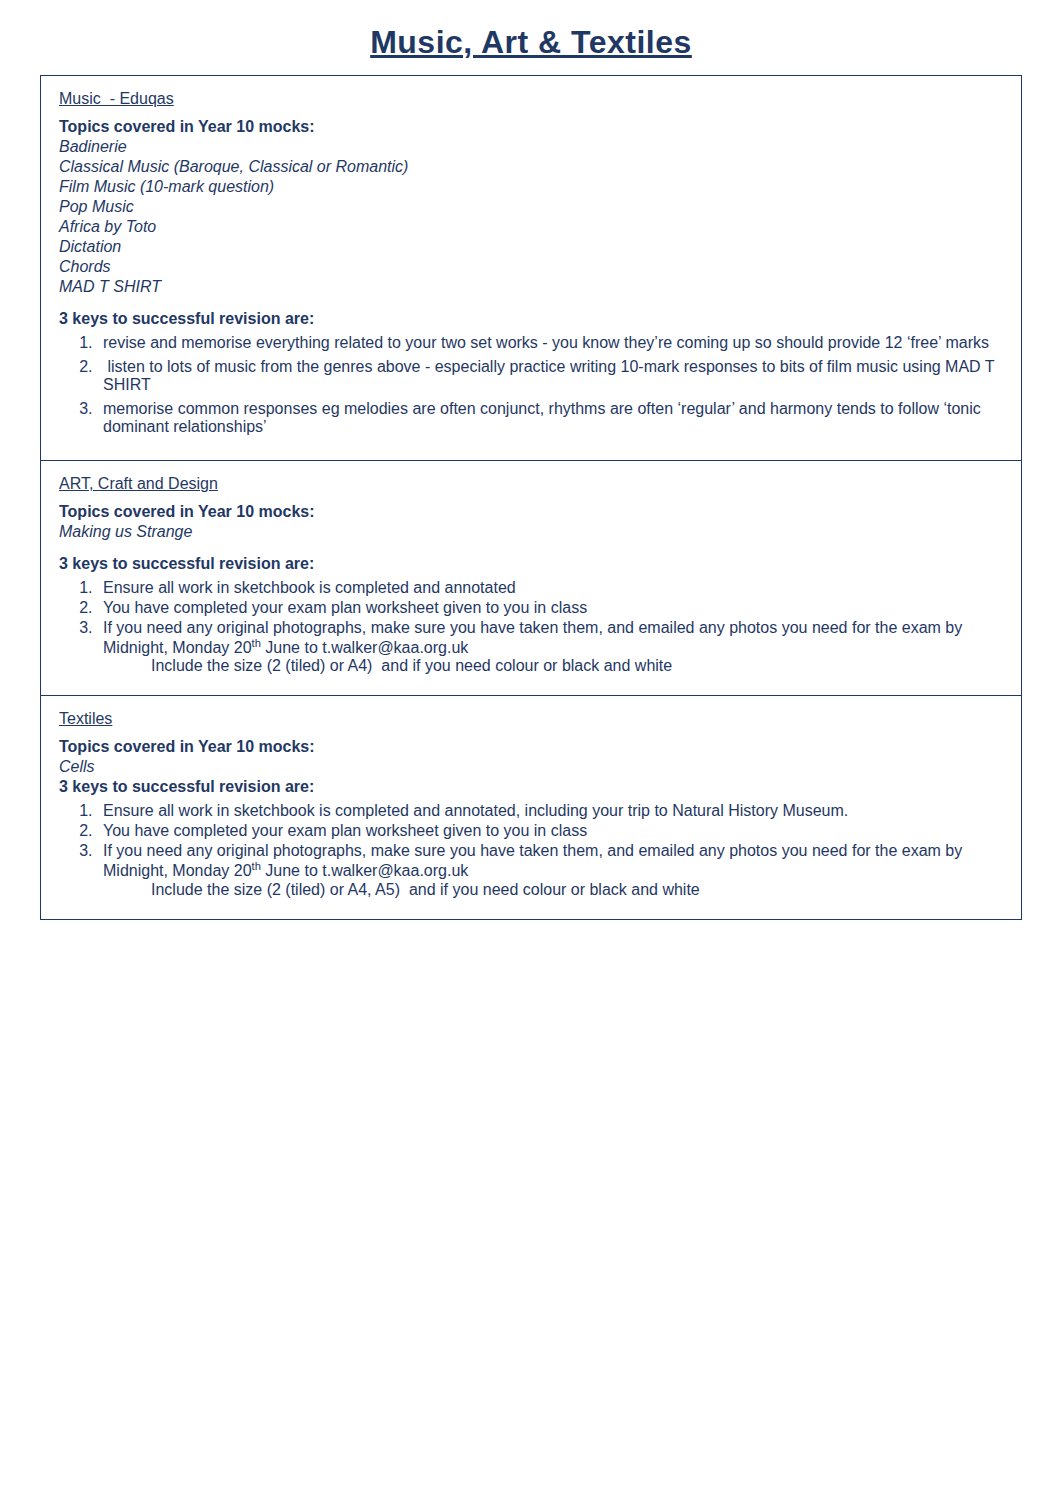Music, Art & Textiles
Music - Eduqas
Topics covered in Year 10 mocks:
Badinerie
Classical Music (Baroque, Classical or Romantic)
Film Music (10-mark question)
Pop Music
Africa by Toto
Dictation
Chords
MAD T SHIRT
3 keys to successful revision are:
revise and memorise everything related to your two set works - you know they’re coming up so should provide 12 ‘free’ marks
listen to lots of music from the genres above - especially practice writing 10-mark responses to bits of film music using MAD T SHIRT
memorise common responses eg melodies are often conjunct, rhythms are often ‘regular’ and harmony tends to follow ‘tonic dominant relationships’
ART, Craft and Design
Topics covered in Year 10 mocks:
Making us Strange
3 keys to successful revision are:
Ensure all work in sketchbook is completed and annotated
You have completed your exam plan worksheet given to you in class
If you need any original photographs, make sure you have taken them, and emailed any photos you need for the exam by Midnight, Monday 20th June to t.walker@kaa.org.uk Include the size (2 (tiled) or A4) and if you need colour or black and white
Textiles
Topics covered in Year 10 mocks:
Cells
3 keys to successful revision are:
Ensure all work in sketchbook is completed and annotated, including your trip to Natural History Museum.
You have completed your exam plan worksheet given to you in class
If you need any original photographs, make sure you have taken them, and emailed any photos you need for the exam by Midnight, Monday 20th June to t.walker@kaa.org.uk Include the size (2 (tiled) or A4, A5) and if you need colour or black and white